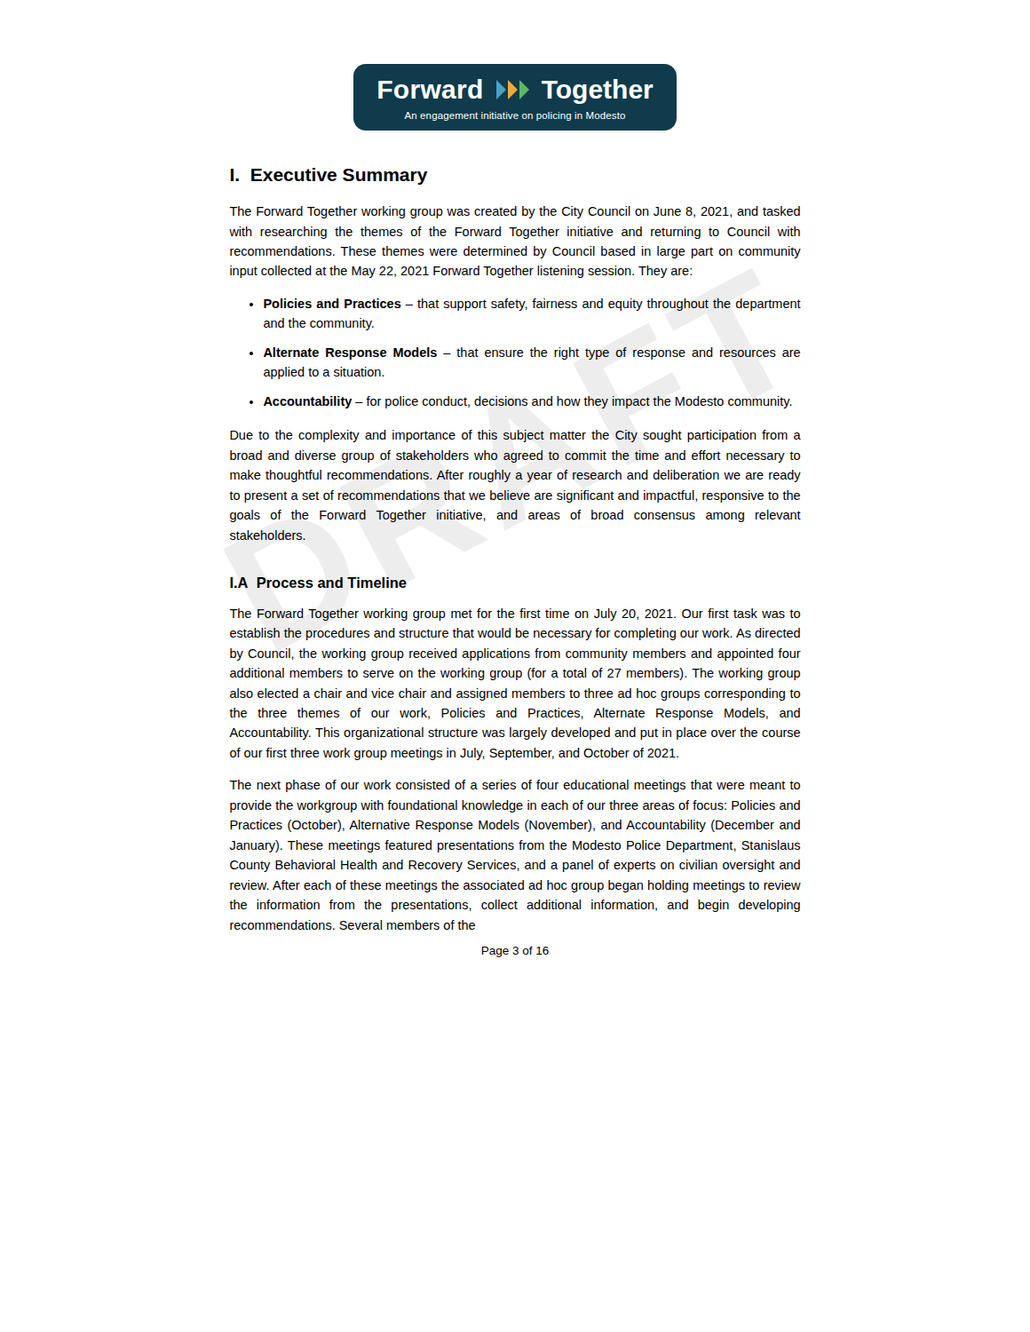DRAFT
Forward Together
An engagement initiative on policing in Modesto
I. Executive Summary
The Forward Together working group was created by the City Council on June 8, 2021, and tasked with researching the themes of the Forward Together initiative and returning to Council with recommendations. These themes were determined by Council based in large part on community input collected at the May 22, 2021 Forward Together listening session. They are:
Policies and Practices – that support safety, fairness and equity throughout the department and the community.
Alternate Response Models – that ensure the right type of response and resources are applied to a situation.
Accountability – for police conduct, decisions and how they impact the Modesto community.
Due to the complexity and importance of this subject matter the City sought participation from a broad and diverse group of stakeholders who agreed to commit the time and effort necessary to make thoughtful recommendations. After roughly a year of research and deliberation we are ready to present a set of recommendations that we believe are significant and impactful, responsive to the goals of the Forward Together initiative, and areas of broad consensus among relevant stakeholders.
I.A Process and Timeline
The Forward Together working group met for the first time on July 20, 2021. Our first task was to establish the procedures and structure that would be necessary for completing our work. As directed by Council, the working group received applications from community members and appointed four additional members to serve on the working group (for a total of 27 members). The working group also elected a chair and vice chair and assigned members to three ad hoc groups corresponding to the three themes of our work, Policies and Practices, Alternate Response Models, and Accountability. This organizational structure was largely developed and put in place over the course of our first three work group meetings in July, September, and October of 2021.
The next phase of our work consisted of a series of four educational meetings that were meant to provide the workgroup with foundational knowledge in each of our three areas of focus: Policies and Practices (October), Alternative Response Models (November), and Accountability (December and January). These meetings featured presentations from the Modesto Police Department, Stanislaus County Behavioral Health and Recovery Services, and a panel of experts on civilian oversight and review. After each of these meetings the associated ad hoc group began holding meetings to review the information from the presentations, collect additional information, and begin developing recommendations. Several members of the
Page 3 of 16